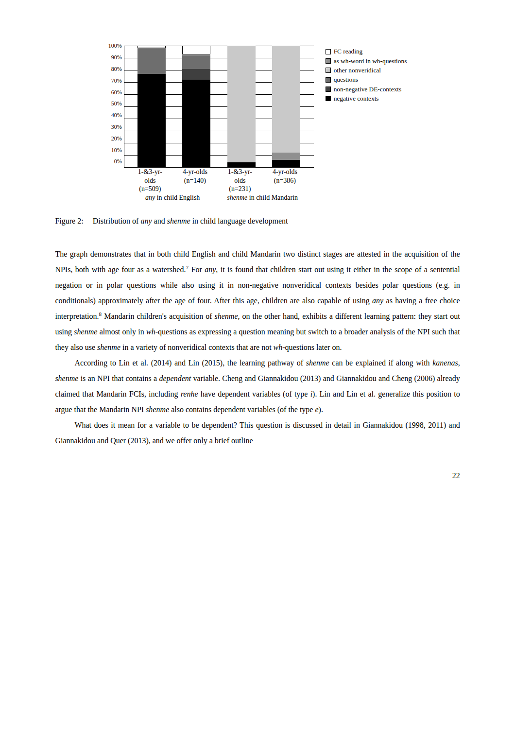100% 90% 80% 70% 60% 50% 40% 30% 20% 10% 0%
1-&3-yr-olds
(n=509)
4-yr-olds
(n=140)
1-&3-yr-olds
(n=231)
4-yr-olds
(n=386)
any in child English
shenme in child Mandarin
FC reading
as wh-word in wh-questions
other nonveridical
questions
non-negative DE-contexts
negative contexts
Figure 2: Distribution of any and shenme in child language development
The graph demonstrates that in both child English and child Mandarin two distinct stages are attested in the acquisition of the NPIs, both with age four as a watershed.7 For any, it is found that children start out using it either in the scope of a sentential negation or in polar questions while also using it in non-negative nonveridical contexts besides polar questions (e.g. in conditionals) approximately after the age of four. After this age, children are also capable of using any as having a free choice interpretation.8 Mandarin children's acquisition of shenme, on the other hand, exhibits a different learning pattern: they start out using shenme almost only in wh-questions as expressing a question meaning but switch to a broader analysis of the NPI such that they also use shenme in a variety of nonveridical contexts that are not wh-questions later on.
According to Lin et al. (2014) and Lin (2015), the learning pathway of shenme can be explained if along with kanenas, shenme is an NPI that contains a dependent variable. Cheng and Giannakidou (2013) and Giannakidou and Cheng (2006) already claimed that Mandarin FCIs, including renhe have dependent variables (of type i). Lin and Lin et al. generalize this position to argue that the Mandarin NPI shenme also contains dependent variables (of the type e).
What does it mean for a variable to be dependent? This question is discussed in detail in Giannakidou (1998, 2011) and Giannakidou and Quer (2013), and we offer only a brief outline
22